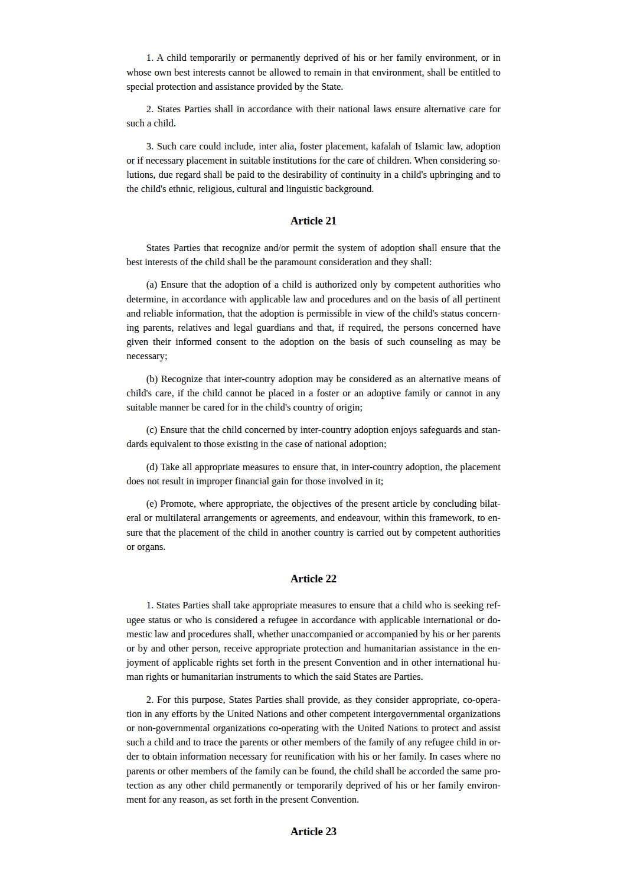1. A child temporarily or permanently deprived of his or her family environment, or in whose own best interests cannot be allowed to remain in that environment, shall be entitled to special protection and assistance provided by the State.
2. States Parties shall in accordance with their national laws ensure alternative care for such a child.
3. Such care could include, inter alia, foster placement, kafalah of Islamic law, adoption or if necessary placement in suitable institutions for the care of children. When considering solutions, due regard shall be paid to the desirability of continuity in a child's upbringing and to the child's ethnic, religious, cultural and linguistic background.
Article 21
States Parties that recognize and/or permit the system of adoption shall ensure that the best interests of the child shall be the paramount consideration and they shall:
(a) Ensure that the adoption of a child is authorized only by competent authorities who determine, in accordance with applicable law and procedures and on the basis of all pertinent and reliable information, that the adoption is permissible in view of the child's status concerning parents, relatives and legal guardians and that, if required, the persons concerned have given their informed consent to the adoption on the basis of such counseling as may be necessary;
(b) Recognize that inter-country adoption may be considered as an alternative means of child's care, if the child cannot be placed in a foster or an adoptive family or cannot in any suitable manner be cared for in the child's country of origin;
(c) Ensure that the child concerned by inter-country adoption enjoys safeguards and standards equivalent to those existing in the case of national adoption;
(d) Take all appropriate measures to ensure that, in inter-country adoption, the placement does not result in improper financial gain for those involved in it;
(e) Promote, where appropriate, the objectives of the present article by concluding bilateral or multilateral arrangements or agreements, and endeavour, within this framework, to ensure that the placement of the child in another country is carried out by competent authorities or organs.
Article 22
1. States Parties shall take appropriate measures to ensure that a child who is seeking refugee status or who is considered a refugee in accordance with applicable international or domestic law and procedures shall, whether unaccompanied or accompanied by his or her parents or by and other person, receive appropriate protection and humanitarian assistance in the enjoyment of applicable rights set forth in the present Convention and in other international human rights or humanitarian instruments to which the said States are Parties.
2. For this purpose, States Parties shall provide, as they consider appropriate, co-operation in any efforts by the United Nations and other competent intergovernmental organizations or non-governmental organizations co-operating with the United Nations to protect and assist such a child and to trace the parents or other members of the family of any refugee child in order to obtain information necessary for reunification with his or her family. In cases where no parents or other members of the family can be found, the child shall be accorded the same protection as any other child permanently or temporarily deprived of his or her family environment for any reason, as set forth in the present Convention.
Article 23